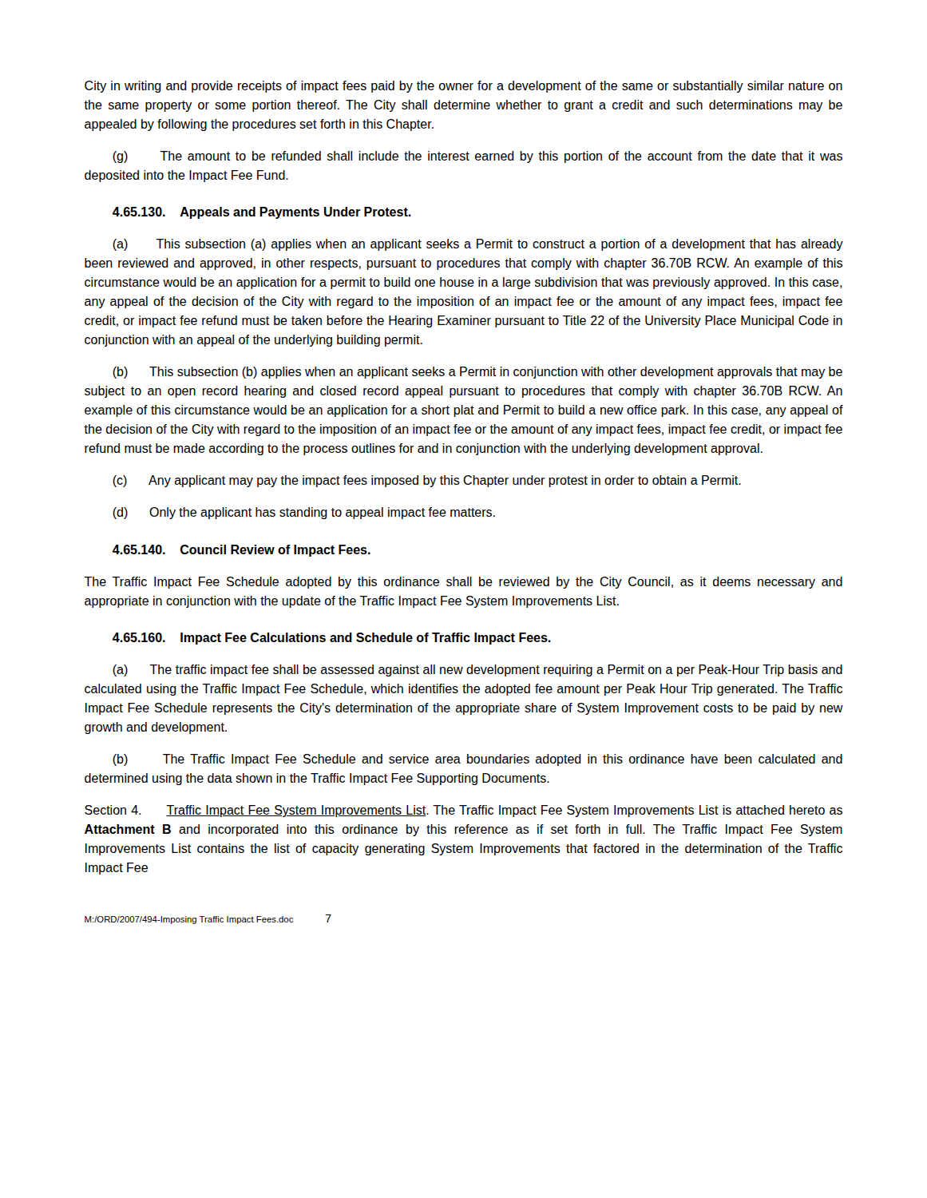City in writing and provide receipts of impact fees paid by the owner for a development of the same or substantially similar nature on the same property or some portion thereof. The City shall determine whether to grant a credit and such determinations may be appealed by following the procedures set forth in this Chapter.
(g) The amount to be refunded shall include the interest earned by this portion of the account from the date that it was deposited into the Impact Fee Fund.
4.65.130. Appeals and Payments Under Protest.
(a) This subsection (a) applies when an applicant seeks a Permit to construct a portion of a development that has already been reviewed and approved, in other respects, pursuant to procedures that comply with chapter 36.70B RCW. An example of this circumstance would be an application for a permit to build one house in a large subdivision that was previously approved. In this case, any appeal of the decision of the City with regard to the imposition of an impact fee or the amount of any impact fees, impact fee credit, or impact fee refund must be taken before the Hearing Examiner pursuant to Title 22 of the University Place Municipal Code in conjunction with an appeal of the underlying building permit.
(b) This subsection (b) applies when an applicant seeks a Permit in conjunction with other development approvals that may be subject to an open record hearing and closed record appeal pursuant to procedures that comply with chapter 36.70B RCW. An example of this circumstance would be an application for a short plat and Permit to build a new office park. In this case, any appeal of the decision of the City with regard to the imposition of an impact fee or the amount of any impact fees, impact fee credit, or impact fee refund must be made according to the process outlines for and in conjunction with the underlying development approval.
(c) Any applicant may pay the impact fees imposed by this Chapter under protest in order to obtain a Permit.
(d) Only the applicant has standing to appeal impact fee matters.
4.65.140. Council Review of Impact Fees.
The Traffic Impact Fee Schedule adopted by this ordinance shall be reviewed by the City Council, as it deems necessary and appropriate in conjunction with the update of the Traffic Impact Fee System Improvements List.
4.65.160. Impact Fee Calculations and Schedule of Traffic Impact Fees.
(a) The traffic impact fee shall be assessed against all new development requiring a Permit on a per Peak-Hour Trip basis and calculated using the Traffic Impact Fee Schedule, which identifies the adopted fee amount per Peak Hour Trip generated. The Traffic Impact Fee Schedule represents the City's determination of the appropriate share of System Improvement costs to be paid by new growth and development.
(b) The Traffic Impact Fee Schedule and service area boundaries adopted in this ordinance have been calculated and determined using the data shown in the Traffic Impact Fee Supporting Documents.
Section 4. Traffic Impact Fee System Improvements List. The Traffic Impact Fee System Improvements List is attached hereto as Attachment B and incorporated into this ordinance by this reference as if set forth in full. The Traffic Impact Fee System Improvements List contains the list of capacity generating System Improvements that factored in the determination of the Traffic Impact Fee
M:/ORD/2007/494-Imposing Traffic Impact Fees.doc 7